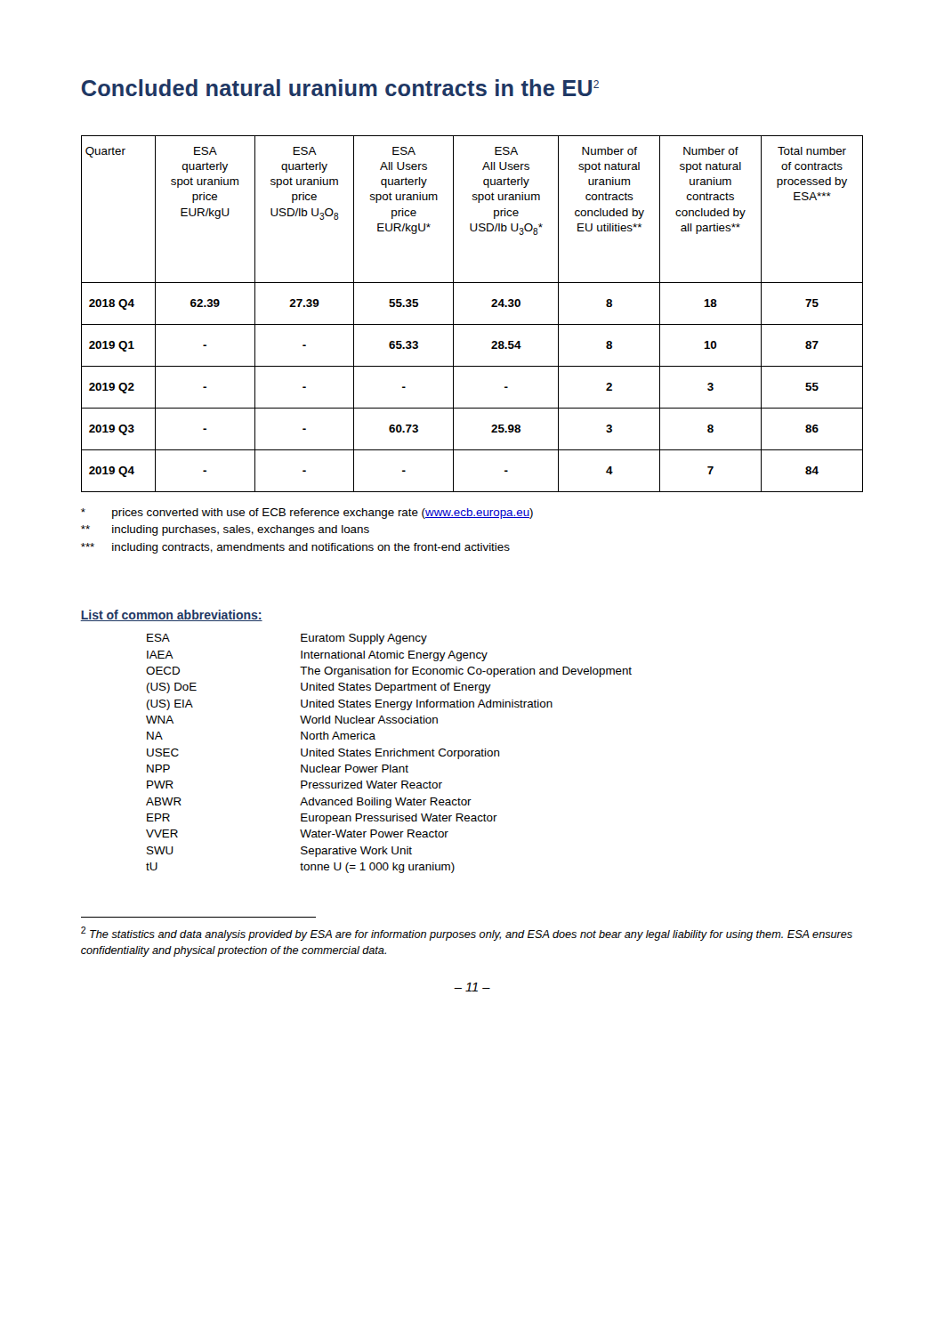Concluded natural uranium contracts in the EU2
| Quarter | ESA quarterly spot uranium price EUR/kgU | ESA quarterly spot uranium price USD/lb U 3 O 8 | ESA All Users quarterly spot uranium price EUR/kgU* | ESA All Users quarterly spot uranium price USD/lb U 3 O 8 * | Number of spot natural uranium contracts concluded by EU utilities** | Number of spot natural uranium contracts concluded by all parties** | Total number of contracts processed by ESA*** |
| --- | --- | --- | --- | --- | --- | --- | --- |
| 2018 Q4 | 62.39 | 27.39 | 55.35 | 24.30 | 8 | 18 | 75 |
| 2019 Q1 | - | - | 65.33 | 28.54 | 8 | 10 | 87 |
| 2019 Q2 | - | - | - | - | 2 | 3 | 55 |
| 2019 Q3 | - | - | 60.73 | 25.98 | 3 | 8 | 86 |
| 2019 Q4 | - | - | - | - | 4 | 7 | 84 |
*prices converted with use of ECB reference exchange rate (www.ecb.europa.eu)
**including purchases, sales, exchanges and loans
***including contracts, amendments and notifications on the front-end activities
List of common abbreviations:
| ESA | Euratom Supply Agency |
| IAEA | International Atomic Energy Agency |
| OECD | The Organisation for Economic Co-operation and Development |
| (US) DoE | United States Department of Energy |
| (US) EIA | United States Energy Information Administration |
| WNA | World Nuclear Association |
| NA | North America |
| USEC | United States Enrichment Corporation |
| NPP | Nuclear Power Plant |
| PWR | Pressurized Water Reactor |
| ABWR | Advanced Boiling Water Reactor |
| EPR | European Pressurised Water Reactor |
| VVER | Water-Water Power Reactor |
| SWU | Separative Work Unit |
| tU | tonne U (= 1 000 kg uranium) |
2 The statistics and data analysis provided by ESA are for information purposes only, and ESA does not bear any legal liability for using them. ESA ensures confidentiality and physical protection of the commercial data.
– 11 –